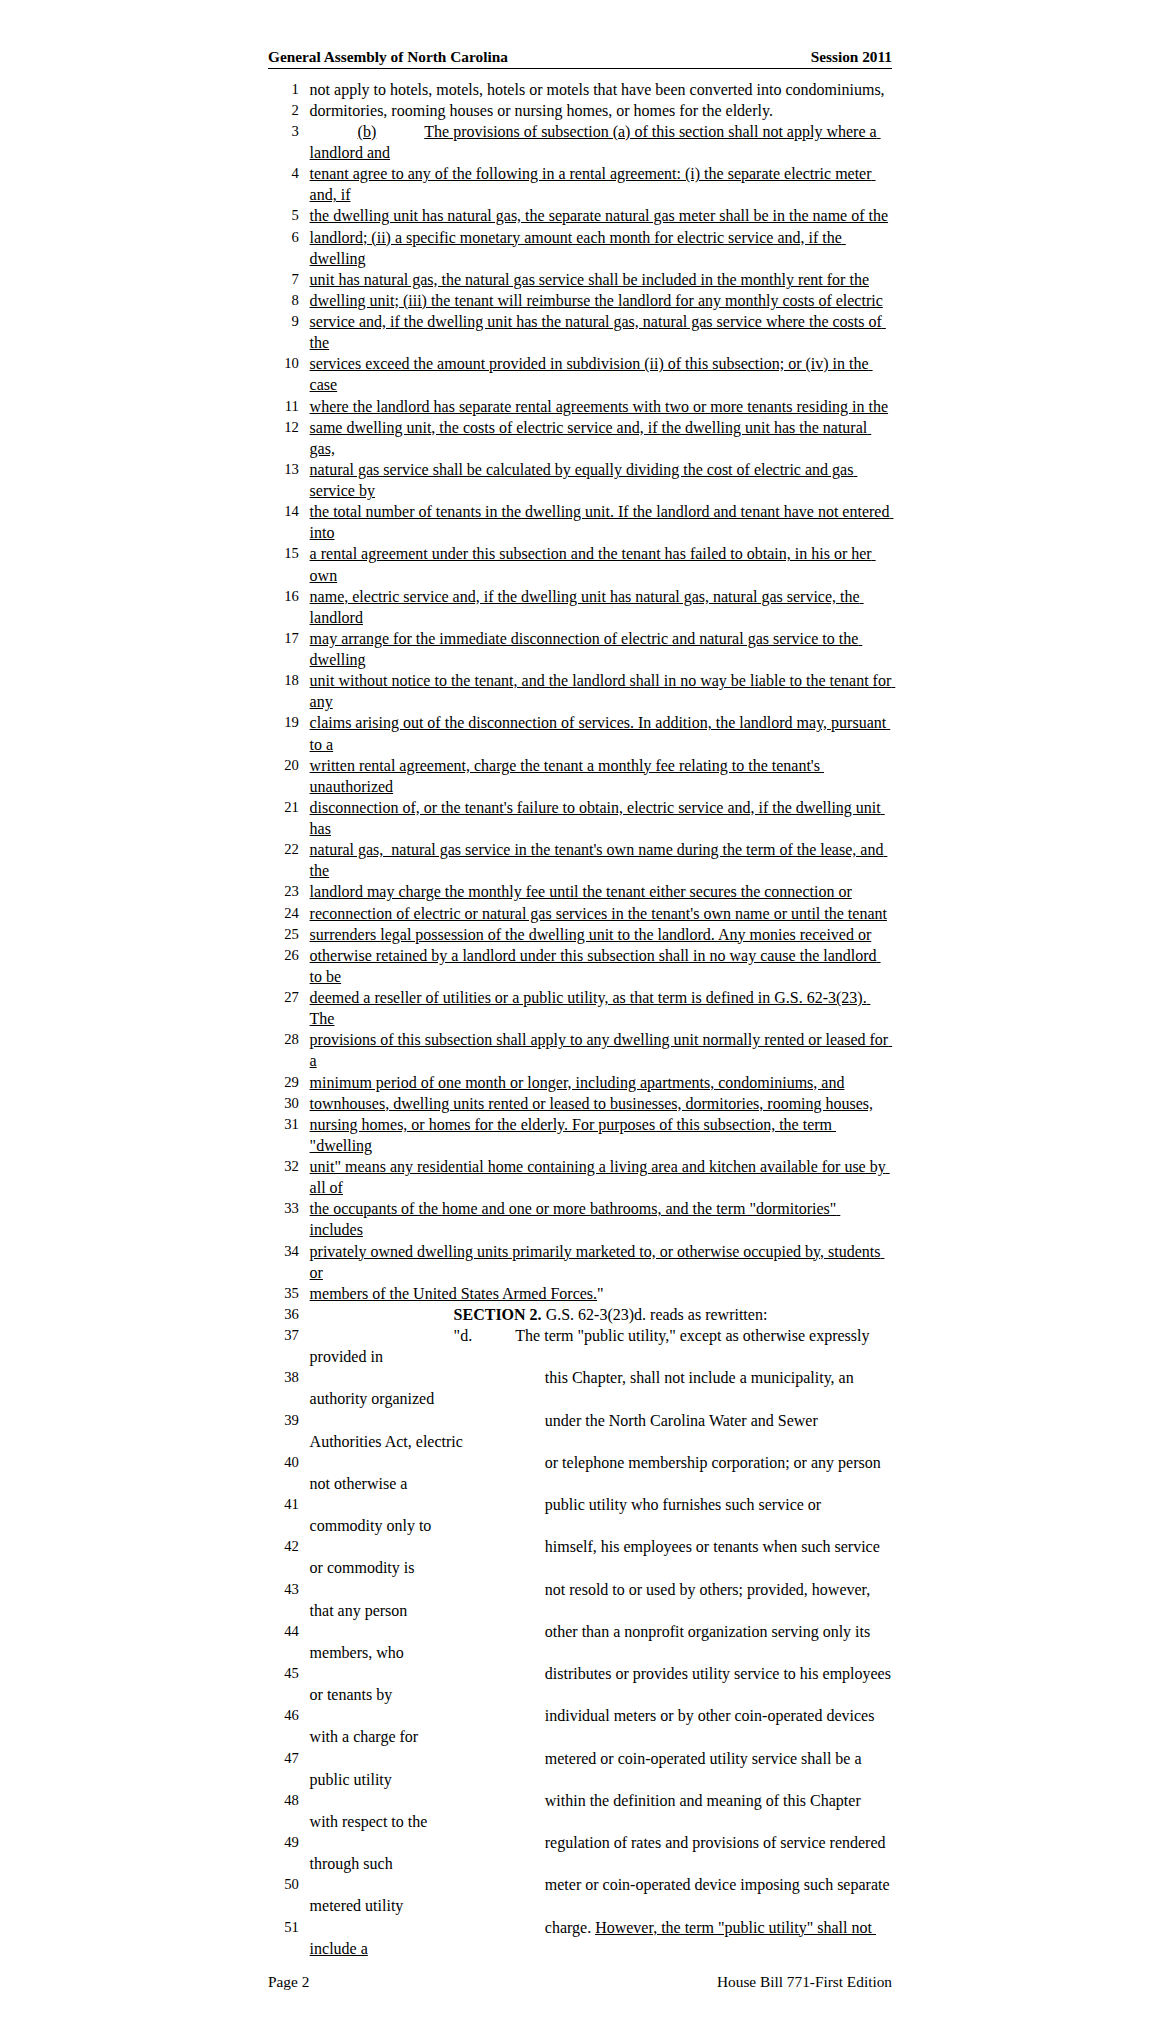General Assembly of North Carolina
Session 2011
not apply to hotels, motels, hotels or motels that have been converted into condominiums,
dormitories, rooming houses or nursing homes, or homes for the elderly.
(b) The provisions of subsection (a) of this section shall not apply where a landlord and
tenant agree to any of the following in a rental agreement: (i) the separate electric meter and, if
the dwelling unit has natural gas, the separate natural gas meter shall be in the name of the
landlord; (ii) a specific monetary amount each month for electric service and, if the dwelling
unit has natural gas, the natural gas service shall be included in the monthly rent for the
dwelling unit; (iii) the tenant will reimburse the landlord for any monthly costs of electric
service and, if the dwelling unit has the natural gas, natural gas service where the costs of the
services exceed the amount provided in subdivision (ii) of this subsection; or (iv) in the case
where the landlord has separate rental agreements with two or more tenants residing in the
same dwelling unit, the costs of electric service and, if the dwelling unit has the natural gas,
natural gas service shall be calculated by equally dividing the cost of electric and gas service by
the total number of tenants in the dwelling unit. If the landlord and tenant have not entered into
a rental agreement under this subsection and the tenant has failed to obtain, in his or her own
name, electric service and, if the dwelling unit has natural gas, natural gas service, the landlord
may arrange for the immediate disconnection of electric and natural gas service to the dwelling
unit without notice to the tenant, and the landlord shall in no way be liable to the tenant for any
claims arising out of the disconnection of services. In addition, the landlord may, pursuant to a
written rental agreement, charge the tenant a monthly fee relating to the tenant's unauthorized
disconnection of, or the tenant's failure to obtain, electric service and, if the dwelling unit has
natural gas, natural gas service in the tenant's own name during the term of the lease, and the
landlord may charge the monthly fee until the tenant either secures the connection or
reconnection of electric or natural gas services in the tenant's own name or until the tenant
surrenders legal possession of the dwelling unit to the landlord. Any monies received or
otherwise retained by a landlord under this subsection shall in no way cause the landlord to be
deemed a reseller of utilities or a public utility, as that term is defined in G.S. 62-3(23). The
provisions of this subsection shall apply to any dwelling unit normally rented or leased for a
minimum period of one month or longer, including apartments, condominiums, and
townhouses, dwelling units rented or leased to businesses, dormitories, rooming houses,
nursing homes, or homes for the elderly. For purposes of this subsection, the term "dwelling
unit" means any residential home containing a living area and kitchen available for use by all of
the occupants of the home and one or more bathrooms, and the term "dormitories" includes
privately owned dwelling units primarily marketed to, or otherwise occupied by, students or
members of the United States Armed Forces."
SECTION 2. G.S. 62-3(23)d. reads as rewritten:
"d. The term "public utility," except as otherwise expressly provided in
this Chapter, shall not include a municipality, an authority organized
under the North Carolina Water and Sewer Authorities Act, electric
or telephone membership corporation; or any person not otherwise a
public utility who furnishes such service or commodity only to
himself, his employees or tenants when such service or commodity is
not resold to or used by others; provided, however, that any person
other than a nonprofit organization serving only its members, who
distributes or provides utility service to his employees or tenants by
individual meters or by other coin-operated devices with a charge for
metered or coin-operated utility service shall be a public utility
within the definition and meaning of this Chapter with respect to the
regulation of rates and provisions of service rendered through such
meter or coin-operated device imposing such separate metered utility
charge. However, the term "public utility" shall not include a
Page 2
House Bill 771-First Edition